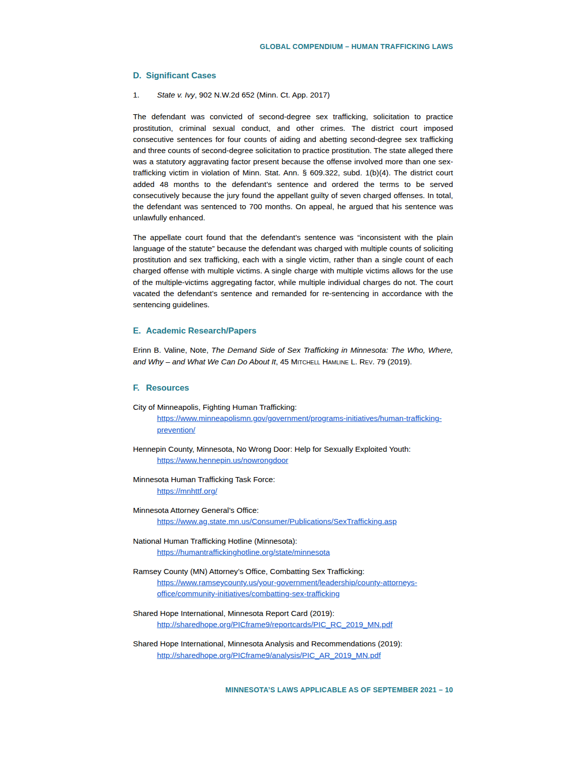GLOBAL COMPENDIUM – HUMAN TRAFFICKING LAWS
D. Significant Cases
1. State v. Ivy, 902 N.W.2d 652 (Minn. Ct. App. 2017)
The defendant was convicted of second-degree sex trafficking, solicitation to practice prostitution, criminal sexual conduct, and other crimes. The district court imposed consecutive sentences for four counts of aiding and abetting second-degree sex trafficking and three counts of second-degree solicitation to practice prostitution. The state alleged there was a statutory aggravating factor present because the offense involved more than one sex-trafficking victim in violation of Minn. Stat. Ann. § 609.322, subd. 1(b)(4). The district court added 48 months to the defendant’s sentence and ordered the terms to be served consecutively because the jury found the appellant guilty of seven charged offenses. In total, the defendant was sentenced to 700 months. On appeal, he argued that his sentence was unlawfully enhanced.
The appellate court found that the defendant’s sentence was “inconsistent with the plain language of the statute” because the defendant was charged with multiple counts of soliciting prostitution and sex trafficking, each with a single victim, rather than a single count of each charged offense with multiple victims. A single charge with multiple victims allows for the use of the multiple-victims aggregating factor, while multiple individual charges do not. The court vacated the defendant’s sentence and remanded for re-sentencing in accordance with the sentencing guidelines.
E. Academic Research/Papers
Erinn B. Valine, Note, The Demand Side of Sex Trafficking in Minnesota: The Who, Where, and Why – and What We Can Do About It, 45 Mitchell Hamline L. Rev. 79 (2019).
F. Resources
City of Minneapolis, Fighting Human Trafficking: https://www.minneapolismn.gov/government/programs-initiatives/human-trafficking-prevention/
Hennepin County, Minnesota, No Wrong Door: Help for Sexually Exploited Youth: https://www.hennepin.us/nowrongdoor
Minnesota Human Trafficking Task Force: https://mnhttf.org/
Minnesota Attorney General’s Office: https://www.ag.state.mn.us/Consumer/Publications/SexTrafficking.asp
National Human Trafficking Hotline (Minnesota): https://humantraffickinghotline.org/state/minnesota
Ramsey County (MN) Attorney’s Office, Combatting Sex Trafficking: https://www.ramseycounty.us/your-government/leadership/county-attorneys-office/community-initiatives/combatting-sex-trafficking
Shared Hope International, Minnesota Report Card (2019): http://sharedhope.org/PICframe9/reportcards/PIC_RC_2019_MN.pdf
Shared Hope International, Minnesota Analysis and Recommendations (2019): http://sharedhope.org/PICframe9/analysis/PIC_AR_2019_MN.pdf
MINNESOTA’S LAWS APPLICABLE AS OF SEPTEMBER 2021 – 10